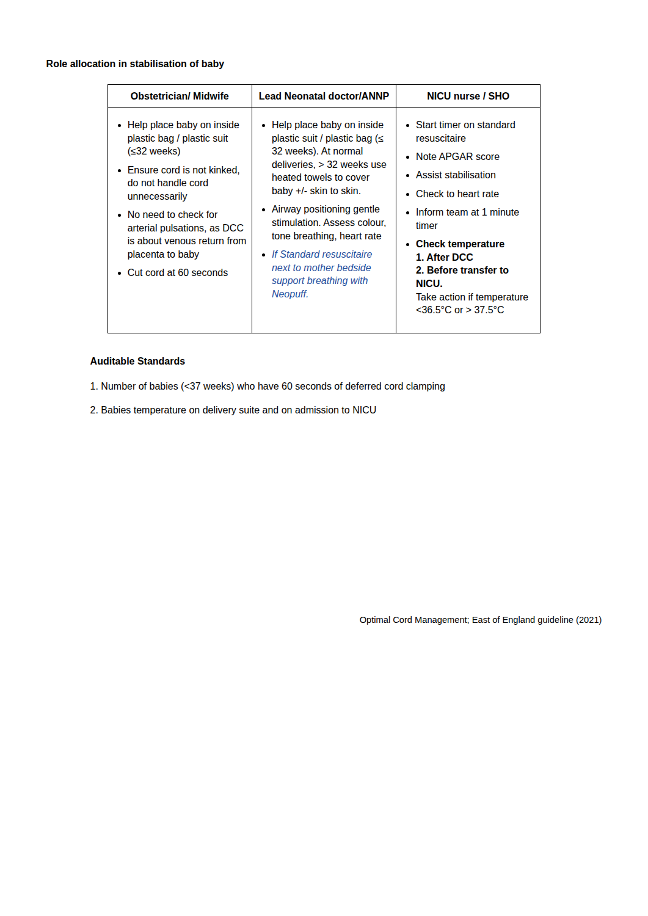Role allocation in stabilisation of baby
| Obstetrician/ Midwife | Lead Neonatal doctor/ANNP | NICU nurse / SHO |
| --- | --- | --- |
| Help place baby on inside plastic bag / plastic suit (≤32 weeks) Ensure cord is not kinked, do not handle cord unnecessarily No need to check for arterial pulsations, as DCC is about venous return from placenta to baby Cut cord at 60 seconds | Help place baby on inside plastic suit / plastic bag (≤ 32 weeks). At normal deliveries, > 32 weeks use heated towels to cover baby +/- skin to skin. Airway positioning gentle stimulation. Assess colour, tone breathing, heart rate If Standard resuscitaire next to mother bedside support breathing with Neopuff. | Start timer on standard resuscitaire Note APGAR score Assist stabilisation Check to heart rate Inform team at 1 minute timer Check temperature 1. After DCC 2. Before transfer to NICU. Take action if temperature <36.5°C or > 37.5°C |
Auditable Standards
1. Number of babies (<37 weeks) who have 60 seconds of deferred cord clamping
2. Babies temperature on delivery suite and on admission to NICU
Optimal Cord Management; East of England guideline (2021)